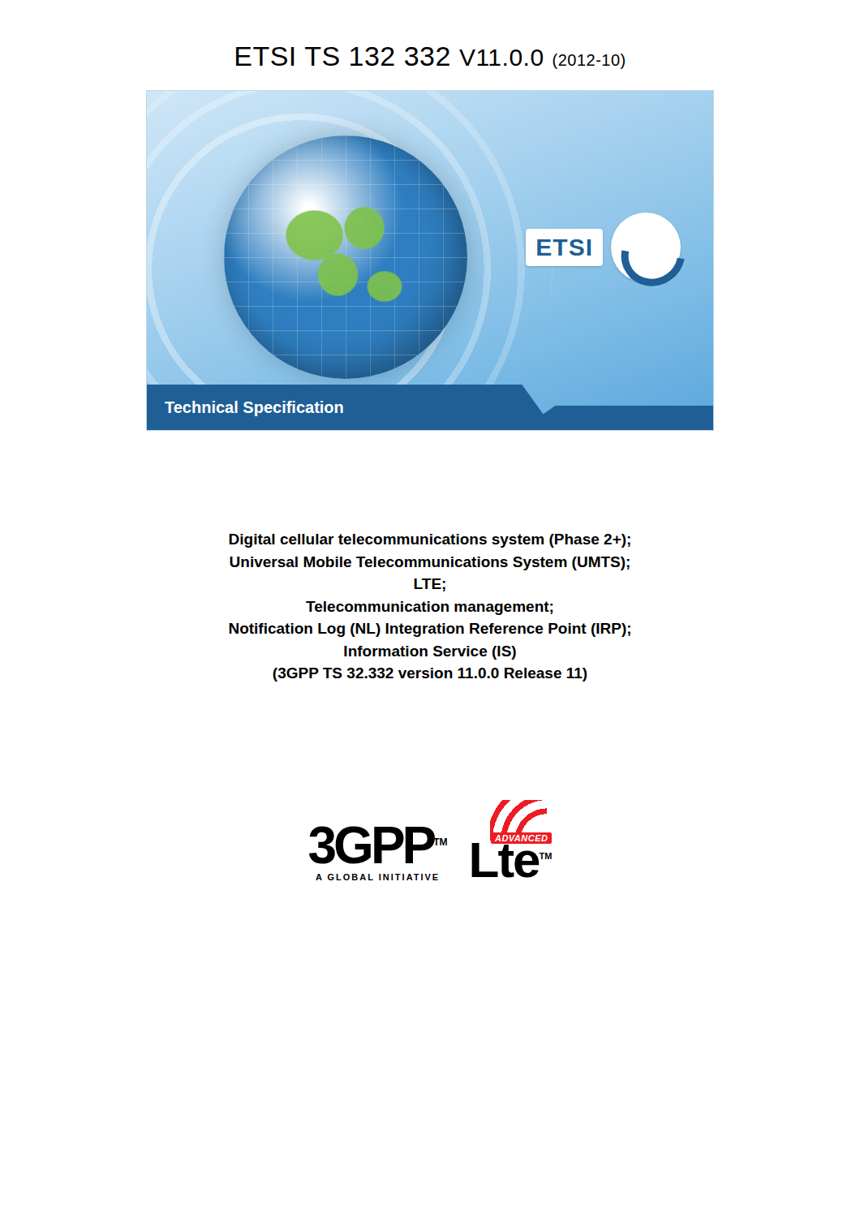ETSI TS 132 332 V11.0.0 (2012-10)
ETSI
Technical Specification
Digital cellular telecommunications system (Phase 2+);
Universal Mobile Telecommunications System (UMTS);
LTE;
Telecommunication management;
Notification Log (NL) Integration Reference Point (IRP);
Information Service (IS)
(3GPP TS 32.332 version 11.0.0 Release 11)
3GPPTM
A GLOBAL INITIATIVE
ADVANCED
LteTM